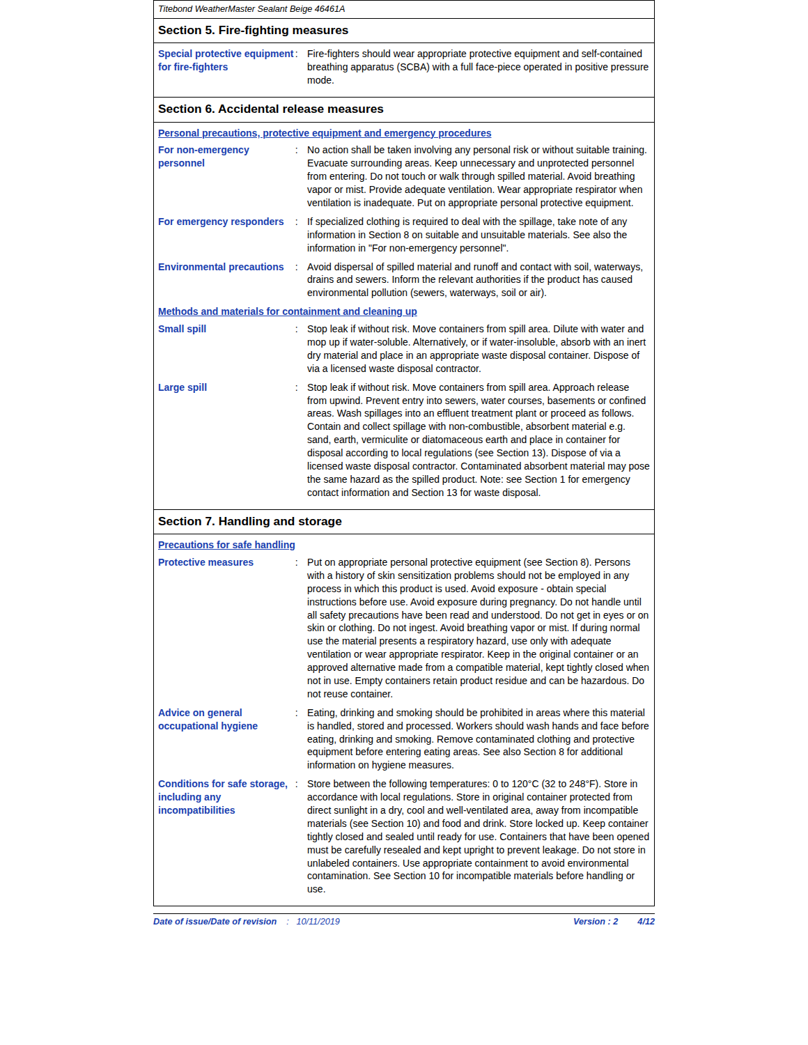Titebond WeatherMaster Sealant Beige 46461A
Section 5. Fire-fighting measures
| Special protective equipment for fire-fighters | : | Fire-fighters should wear appropriate protective equipment and self-contained breathing apparatus (SCBA) with a full face-piece operated in positive pressure mode. |
Section 6. Accidental release measures
Personal precautions, protective equipment and emergency procedures
| For non-emergency personnel | : | No action shall be taken involving any personal risk or without suitable training. Evacuate surrounding areas. Keep unnecessary and unprotected personnel from entering. Do not touch or walk through spilled material. Avoid breathing vapor or mist. Provide adequate ventilation. Wear appropriate respirator when ventilation is inadequate. Put on appropriate personal protective equipment. |
| For emergency responders | : | If specialized clothing is required to deal with the spillage, take note of any information in Section 8 on suitable and unsuitable materials. See also the information in "For non-emergency personnel". |
| Environmental precautions | : | Avoid dispersal of spilled material and runoff and contact with soil, waterways, drains and sewers. Inform the relevant authorities if the product has caused environmental pollution (sewers, waterways, soil or air). |
Methods and materials for containment and cleaning up
| Small spill | : | Stop leak if without risk. Move containers from spill area. Dilute with water and mop up if water-soluble. Alternatively, or if water-insoluble, absorb with an inert dry material and place in an appropriate waste disposal container. Dispose of via a licensed waste disposal contractor. |
| Large spill | : | Stop leak if without risk. Move containers from spill area. Approach release from upwind. Prevent entry into sewers, water courses, basements or confined areas. Wash spillages into an effluent treatment plant or proceed as follows. Contain and collect spillage with non-combustible, absorbent material e.g. sand, earth, vermiculite or diatomaceous earth and place in container for disposal according to local regulations (see Section 13). Dispose of via a licensed waste disposal contractor. Contaminated absorbent material may pose the same hazard as the spilled product. Note: see Section 1 for emergency contact information and Section 13 for waste disposal. |
Section 7. Handling and storage
Precautions for safe handling
| Protective measures | : | Put on appropriate personal protective equipment (see Section 8). Persons with a history of skin sensitization problems should not be employed in any process in which this product is used. Avoid exposure - obtain special instructions before use. Avoid exposure during pregnancy. Do not handle until all safety precautions have been read and understood. Do not get in eyes or on skin or clothing. Do not ingest. Avoid breathing vapor or mist. If during normal use the material presents a respiratory hazard, use only with adequate ventilation or wear appropriate respirator. Keep in the original container or an approved alternative made from a compatible material, kept tightly closed when not in use. Empty containers retain product residue and can be hazardous. Do not reuse container. |
| Advice on general occupational hygiene | : | Eating, drinking and smoking should be prohibited in areas where this material is handled, stored and processed. Workers should wash hands and face before eating, drinking and smoking. Remove contaminated clothing and protective equipment before entering eating areas. See also Section 8 for additional information on hygiene measures. |
| Conditions for safe storage, including any incompatibilities | : | Store between the following temperatures: 0 to 120°C (32 to 248°F). Store in accordance with local regulations. Store in original container protected from direct sunlight in a dry, cool and well-ventilated area, away from incompatible materials (see Section 10) and food and drink. Store locked up. Keep container tightly closed and sealed until ready for use. Containers that have been opened must be carefully resealed and kept upright to prevent leakage. Do not store in unlabeled containers. Use appropriate containment to avoid environmental contamination. See Section 10 for incompatible materials before handling or use. |
Date of issue/Date of revision : 10/11/2019
Version : 2 4/12